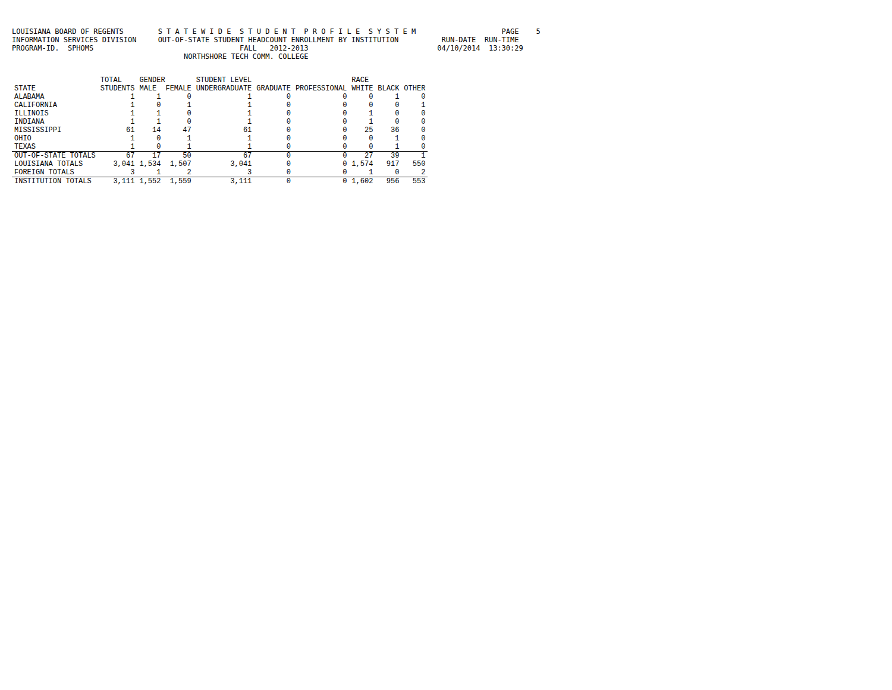LOUISIANA BOARD OF REGENTS        S T A T E W I D E  S T U D E N T  P R O F I L E  S Y S T E M                    PAGE    5
INFORMATION SERVICES DIVISION     OUT-OF-STATE STUDENT HEADCOUNT ENROLLMENT BY INSTITUTION          RUN-DATE  RUN-TIME
PROGRAM-ID.  SPHOMS                                  FALL   2012-2013                              04/10/2014  13:30:29
                                        NORTHSHORE TECH COMM. COLLEGE
| | TOTAL | GENDER | STUDENT LEVEL | RACE |
| --- | --- | --- | --- | --- |
| STATE | STUDENTS | MALE | FEMALE | UNDERGRADUATE | GRADUATE | PROFESSIONAL | WHITE | BLACK | OTHER |
| ALABAMA | 1 | 1 | 0 | 1 | 0 | 0 | 0 | 1 | 0 |
| CALIFORNIA | 1 | 0 | 1 | 1 | 0 | 0 | 0 | 0 | 1 |
| ILLINOIS | 1 | 1 | 0 | 1 | 0 | 0 | 1 | 0 | 0 |
| INDIANA | 1 | 1 | 0 | 1 | 0 | 0 | 1 | 0 | 0 |
| MISSISSIPPI | 61 | 14 | 47 | 61 | 0 | 0 | 25 | 36 | 0 |
| OHIO | 1 | 0 | 1 | 1 | 0 | 0 | 0 | 1 | 0 |
| TEXAS | 1 | 0 | 1 | 1 | 0 | 0 | 0 | 1 | 0 |
| OUT-OF-STATE TOTALS | 67 | 17 | 50 | 67 | 0 | 0 | 27 | 39 | 1 |
| LOUISIANA TOTALS | 3,041 | 1,534 | 1,507 | 3,041 | 0 | 0 | 1,574 | 917 | 550 |
| FOREIGN TOTALS | 3 | 1 | 2 | 3 | 0 | 0 | 1 | 0 | 2 |
| INSTITUTION TOTALS | 3,111 | 1,552 | 1,559 | 3,111 | 0 | 0 | 1,602 | 956 | 553 |